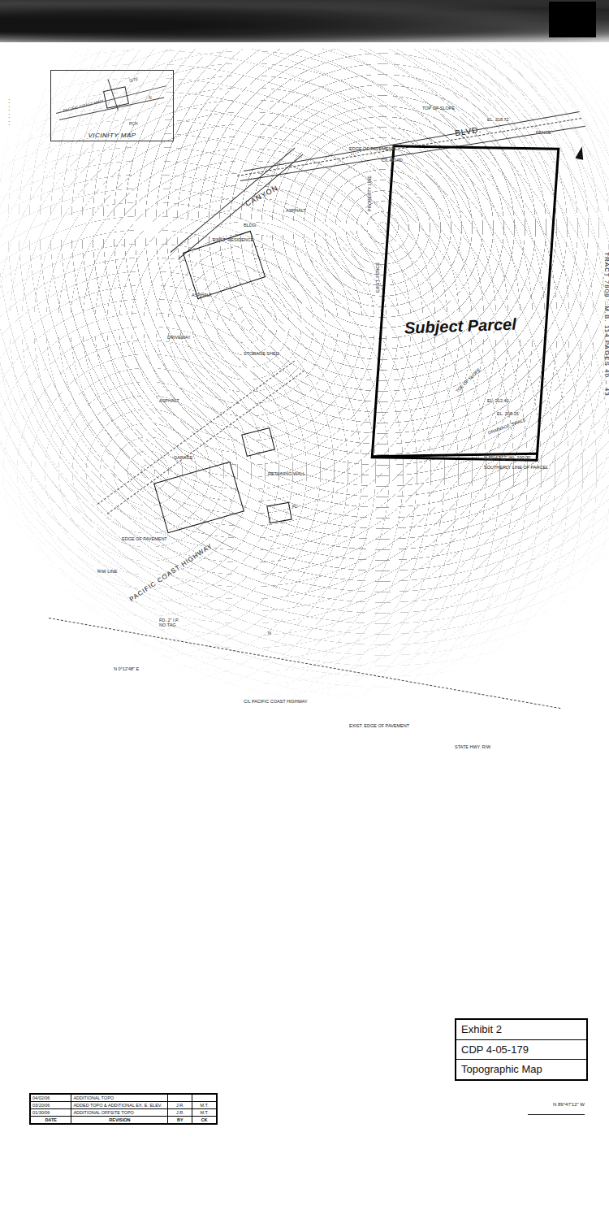Topographic Map — Exhibit 2 — CDP 4-05-179
:
:
:
:
SITE N PACIFIC COAST HWY PCH VICINITY MAP
BLVD. CANYON PACIFIC COAST HIGHWAY
Subject Parcel TRACT 7808 M.B. 114 PAGES 40 – 43 TOP OF SLOPE EL. 318.72 FENCE EDGE OF PAVEMENT C/L ROAD ASPHALT BLDG. EXIST. RESIDENCE ASPHALT DRIVEWAY STORAGE SHED ASPHALT GARAGE RETAINING WALL FL EDGE OF PAVEMENT R/W LINE PROPERTY LINE EXIST. FENCE TOE OF SLOPE DRAINAGE SWALE EL. 212.40 EL. 208.15 N 89°47'12" W 200.00' SOUTHERLY LINE OF PARCEL N 0°12'48" E C/L PACIFIC COAST HIGHWAY EXIST. EDGE OF PAVEMENT STATE HWY. R/W FD. 2" I.P.
NO TAG N
Exhibit 2
CDP 4-05-179
Topographic Map
N 89°47'12" W
| 04/02/06 | ADDITIONAL TOPO | | |
| 03/20/06 | ADDED TOPO & ADDITIONAL EX. E. ELEV. | J.R. | M.T. |
| 01/30/06 | ADDITIONAL OFFSITE TOPO | J.R. | M.T. |
| DATE | REVISION | BY | CK |